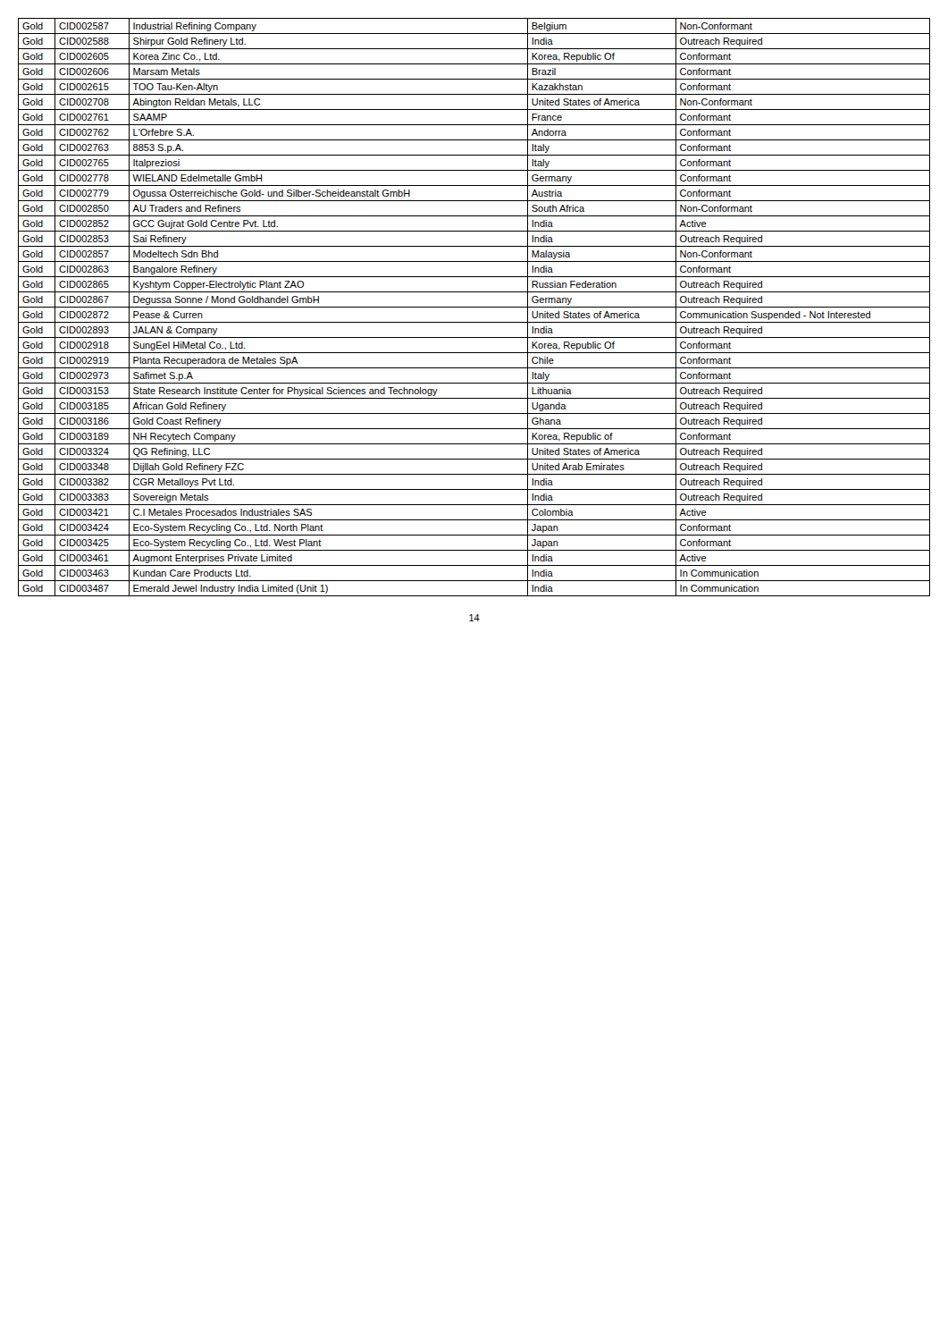| Gold | CID002587 | Industrial Refining Company | Belgium | Non-Conformant |
| Gold | CID002588 | Shirpur Gold Refinery Ltd. | India | Outreach Required |
| Gold | CID002605 | Korea Zinc Co., Ltd. | Korea, Republic Of | Conformant |
| Gold | CID002606 | Marsam Metals | Brazil | Conformant |
| Gold | CID002615 | TOO Tau-Ken-Altyn | Kazakhstan | Conformant |
| Gold | CID002708 | Abington Reldan Metals, LLC | United States of America | Non-Conformant |
| Gold | CID002761 | SAAMP | France | Conformant |
| Gold | CID002762 | L'Orfebre S.A. | Andorra | Conformant |
| Gold | CID002763 | 8853 S.p.A. | Italy | Conformant |
| Gold | CID002765 | Italpreziosi | Italy | Conformant |
| Gold | CID002778 | WIELAND Edelmetalle GmbH | Germany | Conformant |
| Gold | CID002779 | Ogussa Osterreichische Gold- und Silber-Scheideanstalt GmbH | Austria | Conformant |
| Gold | CID002850 | AU Traders and Refiners | South Africa | Non-Conformant |
| Gold | CID002852 | GCC Gujrat Gold Centre Pvt. Ltd. | India | Active |
| Gold | CID002853 | Sai Refinery | India | Outreach Required |
| Gold | CID002857 | Modeltech Sdn Bhd | Malaysia | Non-Conformant |
| Gold | CID002863 | Bangalore Refinery | India | Conformant |
| Gold | CID002865 | Kyshtym Copper-Electrolytic Plant ZAO | Russian Federation | Outreach Required |
| Gold | CID002867 | Degussa Sonne / Mond Goldhandel GmbH | Germany | Outreach Required |
| Gold | CID002872 | Pease & Curren | United States of America | Communication Suspended - Not Interested |
| Gold | CID002893 | JALAN & Company | India | Outreach Required |
| Gold | CID002918 | SungEel HiMetal Co., Ltd. | Korea, Republic Of | Conformant |
| Gold | CID002919 | Planta Recuperadora de Metales SpA | Chile | Conformant |
| Gold | CID002973 | Safimet S.p.A | Italy | Conformant |
| Gold | CID003153 | State Research Institute Center for Physical Sciences and Technology | Lithuania | Outreach Required |
| Gold | CID003185 | African Gold Refinery | Uganda | Outreach Required |
| Gold | CID003186 | Gold Coast Refinery | Ghana | Outreach Required |
| Gold | CID003189 | NH Recytech Company | Korea, Republic of | Conformant |
| Gold | CID003324 | QG Refining, LLC | United States of America | Outreach Required |
| Gold | CID003348 | Dijllah Gold Refinery FZC | United Arab Emirates | Outreach Required |
| Gold | CID003382 | CGR Metalloys Pvt Ltd. | India | Outreach Required |
| Gold | CID003383 | Sovereign Metals | India | Outreach Required |
| Gold | CID003421 | C.I Metales Procesados Industriales SAS | Colombia | Active |
| Gold | CID003424 | Eco-System Recycling Co., Ltd. North Plant | Japan | Conformant |
| Gold | CID003425 | Eco-System Recycling Co., Ltd. West Plant | Japan | Conformant |
| Gold | CID003461 | Augmont Enterprises Private Limited | India | Active |
| Gold | CID003463 | Kundan Care Products Ltd. | India | In Communication |
| Gold | CID003487 | Emerald Jewel Industry India Limited (Unit 1) | India | In Communication |
14